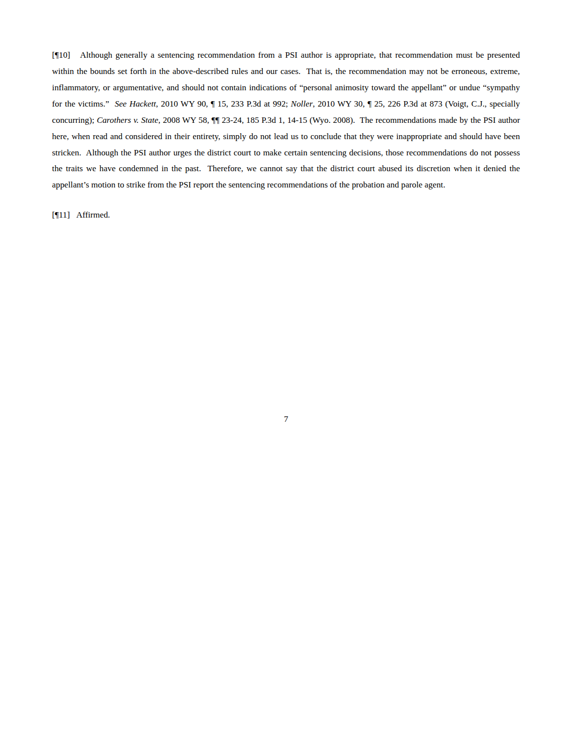[¶10] Although generally a sentencing recommendation from a PSI author is appropriate, that recommendation must be presented within the bounds set forth in the above-described rules and our cases. That is, the recommendation may not be erroneous, extreme, inflammatory, or argumentative, and should not contain indications of “personal animosity toward the appellant” or undue “sympathy for the victims.” See Hackett, 2010 WY 90, ¶ 15, 233 P.3d at 992; Noller, 2010 WY 30, ¶ 25, 226 P.3d at 873 (Voigt, C.J., specially concurring); Carothers v. State, 2008 WY 58, ¶¶ 23-24, 185 P.3d 1, 14-15 (Wyo. 2008). The recommendations made by the PSI author here, when read and considered in their entirety, simply do not lead us to conclude that they were inappropriate and should have been stricken. Although the PSI author urges the district court to make certain sentencing decisions, those recommendations do not possess the traits we have condemned in the past. Therefore, we cannot say that the district court abused its discretion when it denied the appellant’s motion to strike from the PSI report the sentencing recommendations of the probation and parole agent.
[¶11] Affirmed.
7